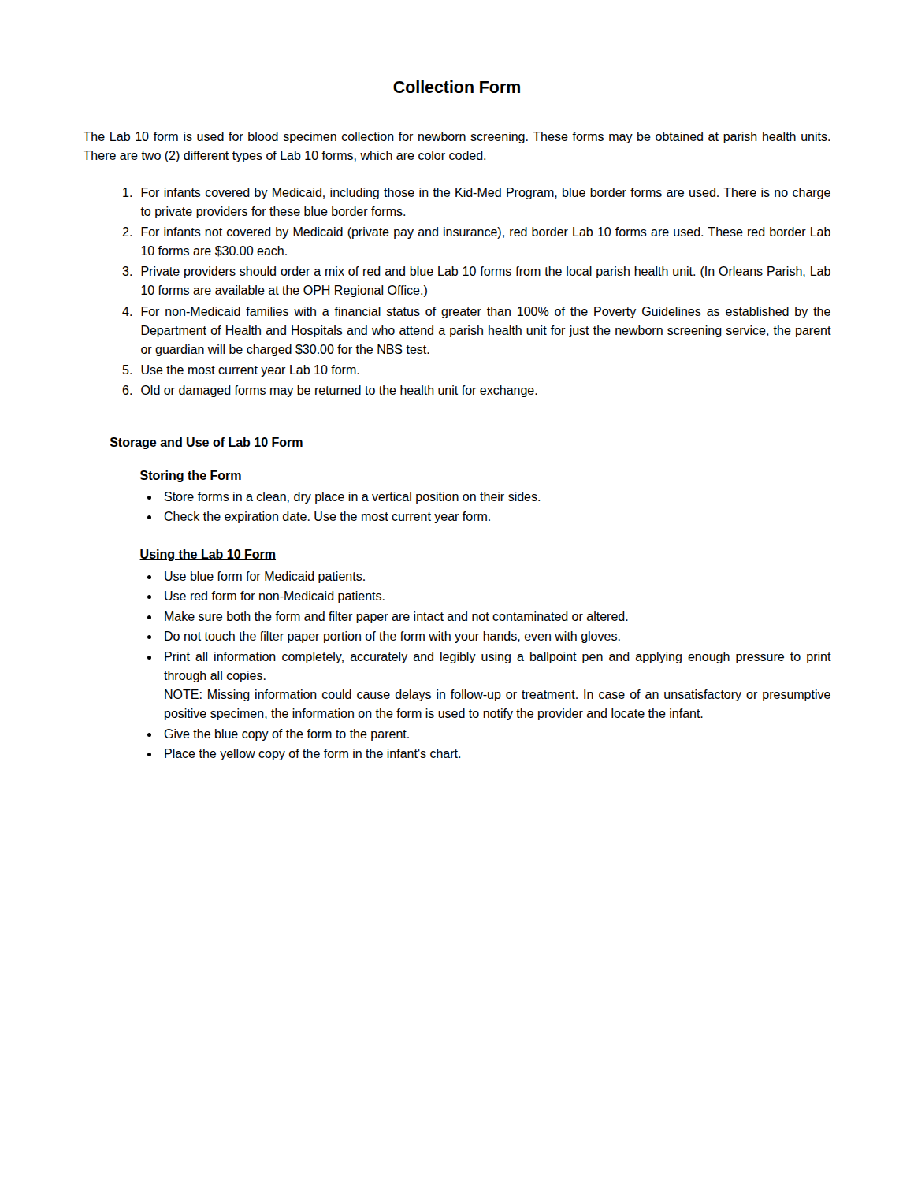Collection Form
The Lab 10 form is used for blood specimen collection for newborn screening. These forms may be obtained at parish health units. There are two (2) different types of Lab 10 forms, which are color coded.
For infants covered by Medicaid, including those in the Kid-Med Program, blue border forms are used. There is no charge to private providers for these blue border forms.
For infants not covered by Medicaid (private pay and insurance), red border Lab 10 forms are used. These red border Lab 10 forms are $30.00 each.
Private providers should order a mix of red and blue Lab 10 forms from the local parish health unit. (In Orleans Parish, Lab 10 forms are available at the OPH Regional Office.)
For non-Medicaid families with a financial status of greater than 100% of the Poverty Guidelines as established by the Department of Health and Hospitals and who attend a parish health unit for just the newborn screening service, the parent or guardian will be charged $30.00 for the NBS test.
Use the most current year Lab 10 form.
Old or damaged forms may be returned to the health unit for exchange.
Storage and Use of Lab 10 Form
Storing the Form
Store forms in a clean, dry place in a vertical position on their sides.
Check the expiration date. Use the most current year form.
Using the Lab 10 Form
Use blue form for Medicaid patients.
Use red form for non-Medicaid patients.
Make sure both the form and filter paper are intact and not contaminated or altered.
Do not touch the filter paper portion of the form with your hands, even with gloves.
Print all information completely, accurately and legibly using a ballpoint pen and applying enough pressure to print through all copies. NOTE: Missing information could cause delays in follow-up or treatment. In case of an unsatisfactory or presumptive positive specimen, the information on the form is used to notify the provider and locate the infant.
Give the blue copy of the form to the parent.
Place the yellow copy of the form in the infant's chart.